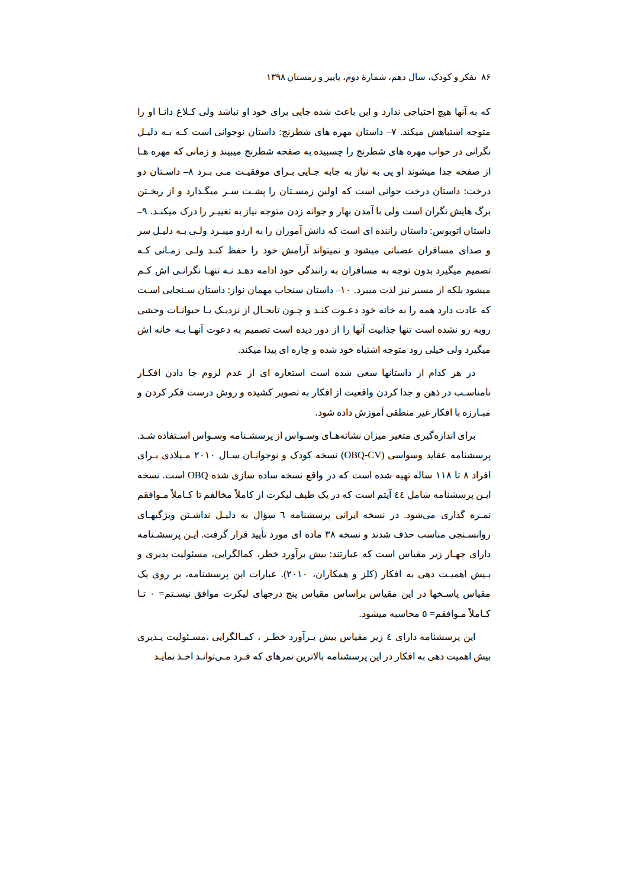۸۶ تفکر و کودک، سال دهم، شمارهٔ دوم، پاییز و زمستان ۱۳۹۸
که به آنها هیچ احتیاجی ندارد و این باعث شده جایی برای خود او نباشد ولی کـلاغ دانـا او را متوجه اشتباهش میکند. ۷– داستان مهره های شطرنج: داستان نوجوانی است کـه بـه دلیـل نگرانی در خواب مهره های شطرنج را چسبیده به صفحه شطرنج میبیند و زمانی که مهره هـا از صفحه جدا میشوند او پی به نیاز به جابه جـایی بـرای موفقیـت مـی بـرد ۸– داسـتان دو درخت: داستان درخت جوانی است که اولین زمسـتان را پشـت سـر میگـذارد و از ریخـتن برگ هایش نگران است ولی با آمدن بهار و جوانه زدن متوجه نیاز به تغییـر را درک میکنـد. ۹– داستان اتوبوس: داستان راننده ای است که دانش آموزان را به اردو میبـرد ولـی بـه دلیـل سر و صدای مسافران عصبانی میشود و نمیتواند آرامش خود را حفظ کنـد ولـی زمـانی کـه تصمیم میگیرد بدون توجه به مسافران به رانندگی خود ادامه دهـد نـه تنهـا نگرانـی اش کـم میشود بلکه از مسیر نیز لذت میبرد. ۱۰– داستان سنجاب مهمان نواز: داستان سـنجابی اسـت که عادت دارد همه را به خانه خود دعـوت کنـد و چـون تابحـال از نزدیـک بـا حیوانـات وحشی روبه رو نشده است تنها جذابیت آنها را از دور دیده است تصمیم به دعوت آنهـا بـه خانه اش میگیرد ولی خیلی زود متوجه اشتباه خود شده و چاره ای پیدا میکند.
در هر کدام از داستانها سعی شده است استعاره ای از عدم لزوم جا دادن افکـار نامناسـب در ذهن و جدا کردن واقعیت از افکار به تصویر کشیده و روش درست فکر کردن و مبـارزه با افکار غیر منطقی آموزش داده شود.
برای اندازه‌گیری متغیر میزان نشانه‌هـای وسـواس از پرسشـنامه وسـواس اسـتفاده شـد. پرسشنامه عقاید وسواسی (OBQ-CV) نسخه کودک و نوجوانـان سـال ۲۰۱۰ مـیلادی بـرای افراد ۸ تا ۱۱۸ ساله تهیه شده است که در واقع نسخه ساده سازی شده OBQ است. نسخه ایـن پرسشنامه شامل ٤٤ آیتم است که در یک طیف لیکرت از کاملاً مخالفم تا کـاملاً مـوافقم نمـره گذاری می‌شود. در نسخه ایرانی پرسشنامه ٦ سؤال به دلیـل نداشـتن ویژگیهـای روانسـنجی مناسب حذف شدند و نسخه ۳۸ ماده ای مورد تأیید قرار گرفت. ایـن پرسشـنامه دارای چهـار زیر مقیاس است که عبارتند: بیش برآورد خطر، کمالگرایی، مسئولیت پذیری و بـیش اهمیـت دهی به افکار (کلز و همکاران، ۲۰۱۰). عبارات این پرسشنامه، بر روی یک مقیاس پاسـخها در این مقیاس براساس مقیاس پنج درجهای لیکرت موافق نیسـتم= ۰ تـا کـاملاً مـوافقم= ٥ محاسبه میشود.
این پرسشنامه دارای ٤ زیر مقیاس بیش بـرآورد خطـر ، کمـالگرایی ،مسـئولیت پـذیری بیش اهمیت دهی به افکار در این پرسشنامه بالاترین نمرهای که فـرد مـی‌توانـد اخـذ نمایـد